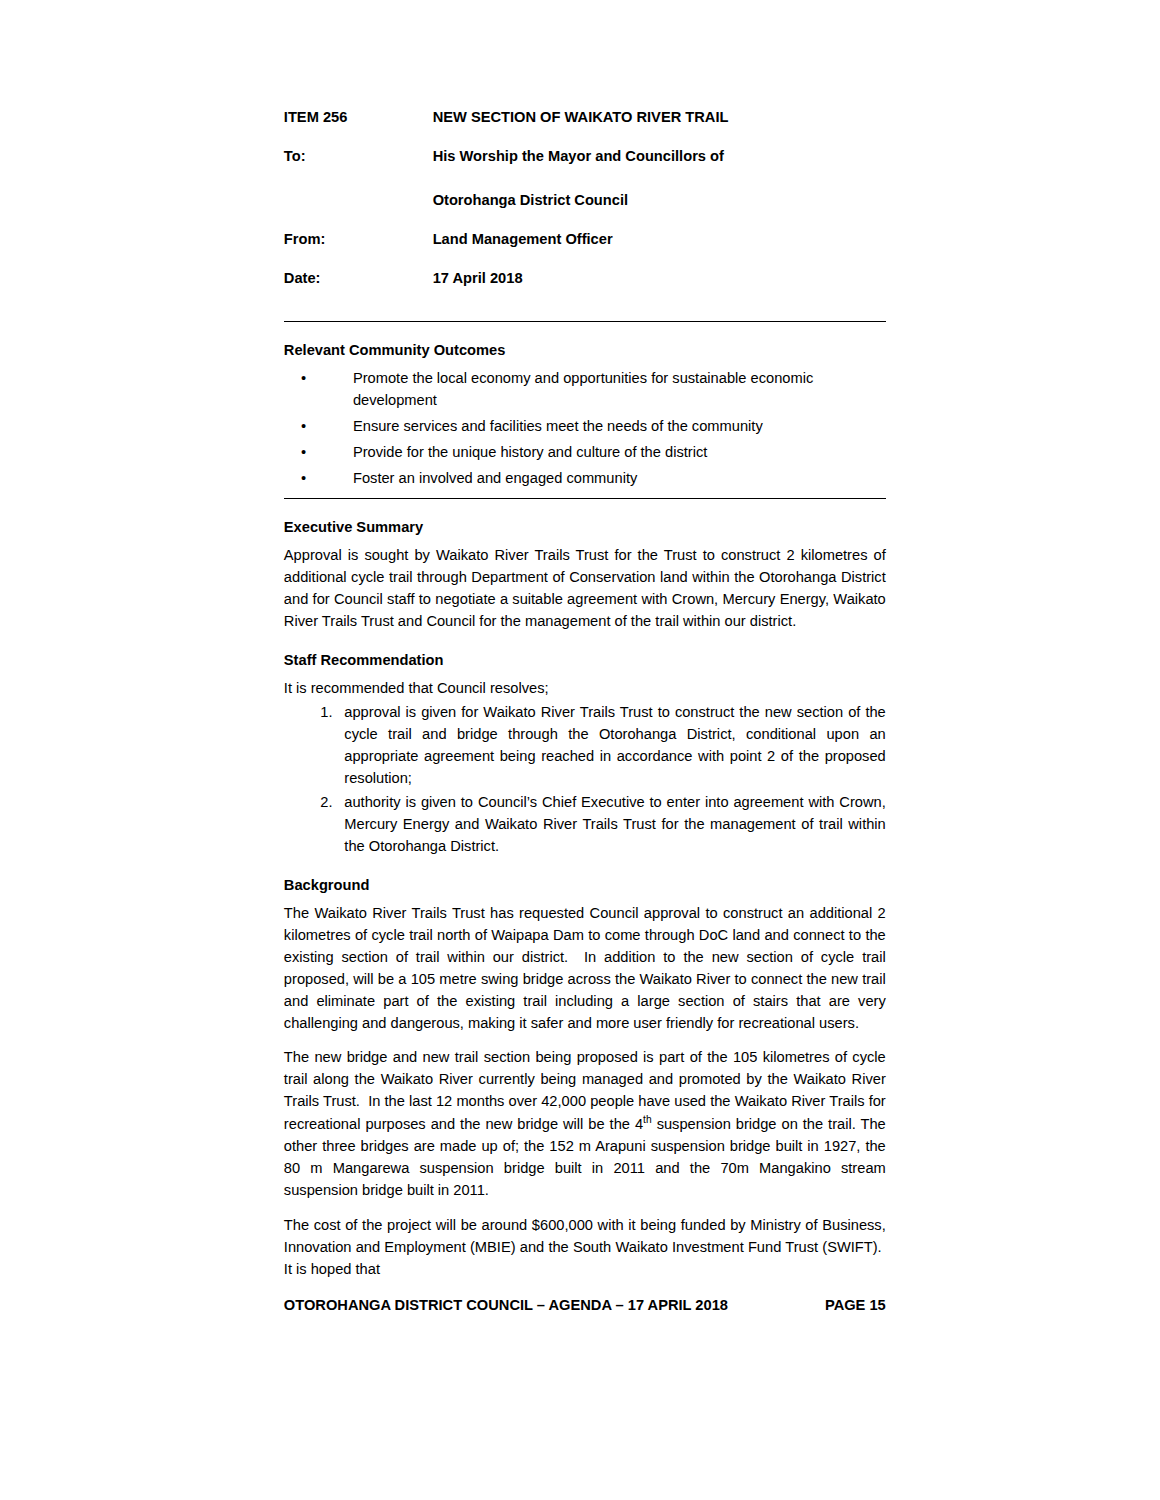| ITEM 256 | NEW SECTION OF WAIKATO RIVER TRAIL |
| To: | His Worship the Mayor and Councillors of Otorohanga District Council |
| From: | Land Management Officer |
| Date: | 17 April 2018 |
Relevant Community Outcomes
Promote the local economy and opportunities for sustainable economic development
Ensure services and facilities meet the needs of the community
Provide for the unique history and culture of the district
Foster an involved and engaged community
Executive Summary
Approval is sought by Waikato River Trails Trust for the Trust to construct 2 kilometres of additional cycle trail through Department of Conservation land within the Otorohanga District and for Council staff to negotiate a suitable agreement with Crown, Mercury Energy, Waikato River Trails Trust and Council for the management of the trail within our district.
Staff Recommendation
It is recommended that Council resolves;
approval is given for Waikato River Trails Trust to construct the new section of the cycle trail and bridge through the Otorohanga District, conditional upon an appropriate agreement being reached in accordance with point 2 of the proposed resolution;
authority is given to Council’s Chief Executive to enter into agreement with Crown, Mercury Energy and Waikato River Trails Trust for the management of trail within the Otorohanga District.
Background
The Waikato River Trails Trust has requested Council approval to construct an additional 2 kilometres of cycle trail north of Waipapa Dam to come through DoC land and connect to the existing section of trail within our district. In addition to the new section of cycle trail proposed, will be a 105 metre swing bridge across the Waikato River to connect the new trail and eliminate part of the existing trail including a large section of stairs that are very challenging and dangerous, making it safer and more user friendly for recreational users.
The new bridge and new trail section being proposed is part of the 105 kilometres of cycle trail along the Waikato River currently being managed and promoted by the Waikato River Trails Trust. In the last 12 months over 42,000 people have used the Waikato River Trails for recreational purposes and the new bridge will be the 4th suspension bridge on the trail. The other three bridges are made up of; the 152 m Arapuni suspension bridge built in 1927, the 80 m Mangarewa suspension bridge built in 2011 and the 70m Mangakino stream suspension bridge built in 2011.
The cost of the project will be around $600,000 with it being funded by Ministry of Business, Innovation and Employment (MBIE) and the South Waikato Investment Fund Trust (SWIFT). It is hoped that
OTOROHANGA DISTRICT COUNCIL – AGENDA – 17 APRIL 2018 PAGE 15